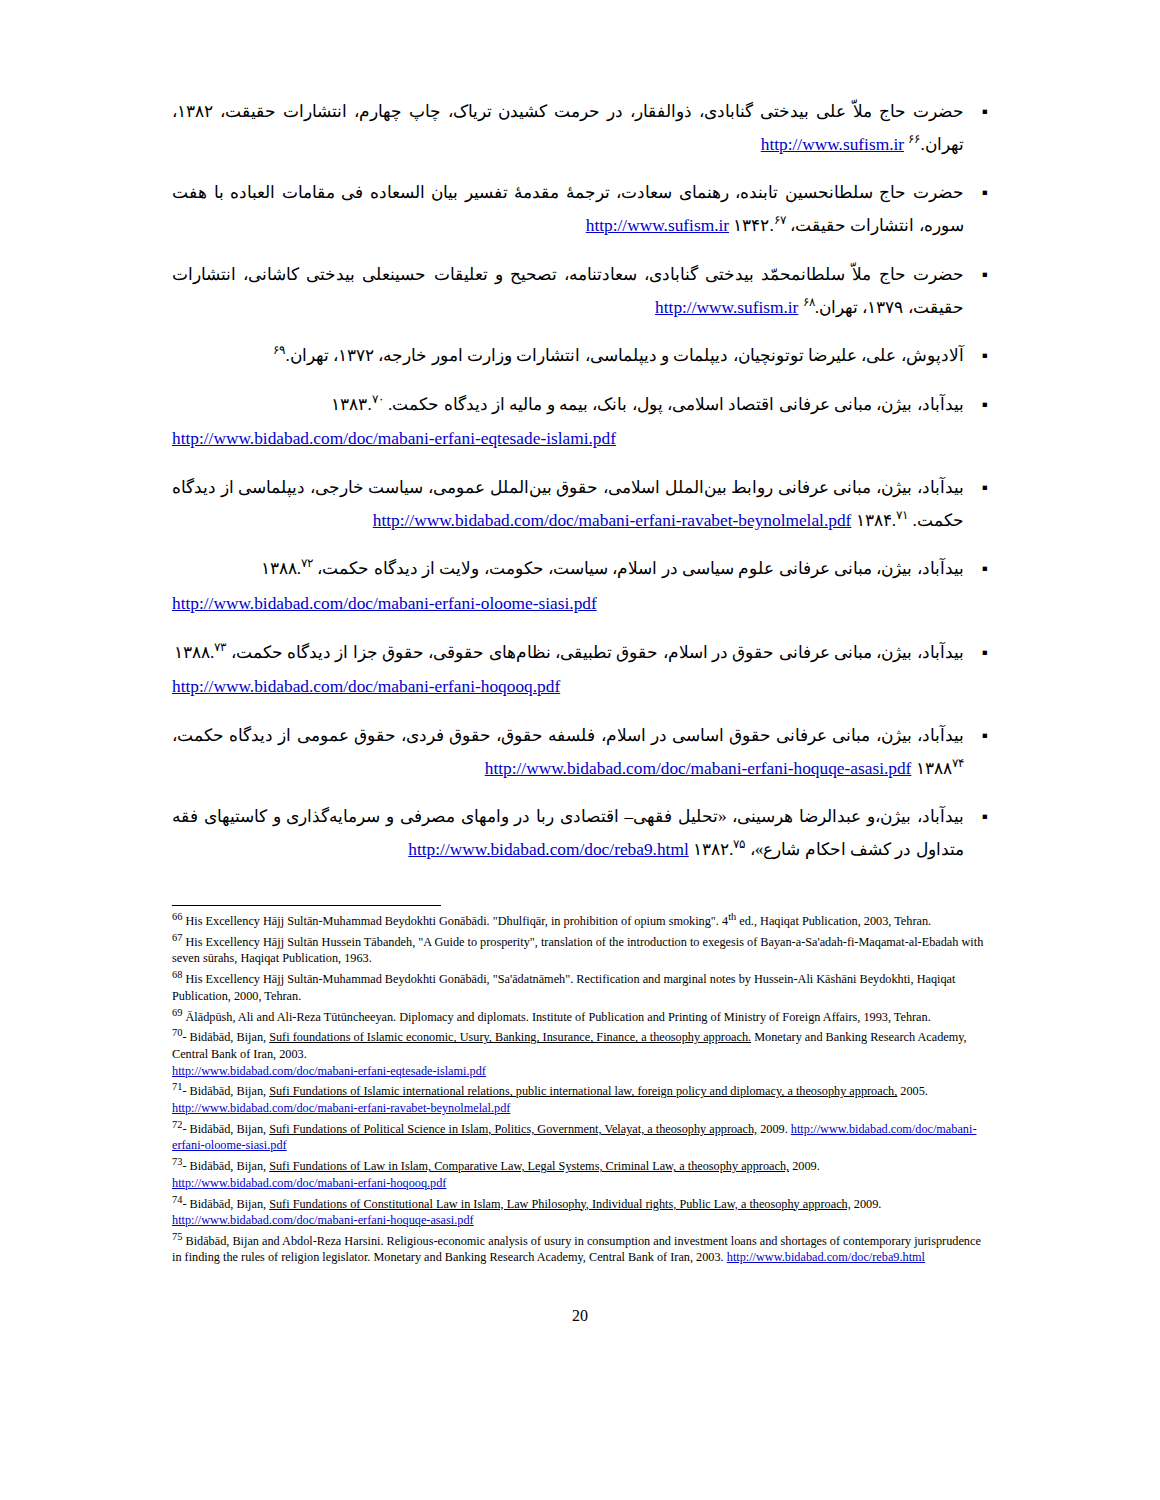حضرت حاج ملاّ علی بیدختی گنابادی، ذوالفقار، در حرمت کشیدن تریاک، چاپ چهارم، انتشارات حقیقت، ۱۳۸۲، تهران.۶۶ http://www.sufism.ir
حضرت حاج سلطانحسین تابنده، رهنمای سعادت، ترجمهٔ مقدمهٔ تفسیر بیان السعاده فی مقامات العباده با هفت سوره، انتشارات حقیقت، ۱۳۴۲.۶۷ http://www.sufism.ir
حضرت حاج ملاّ سلطانمحمّد بیدختی گنابادی، سعادتنامه، تصحیح و تعلیقات حسینعلی بیدختی کاشانی، انتشارات حقیقت، ۱۳۷۹، تهران.۶۸ http://www.sufism.ir
آلادپوش، علی، علیرضا توتونچیان، دیپلمات و دیپلماسی، انتشارات وزارت امور خارجه، ۱۳۷۲، تهران.۶۹
بیدآباد، بیژن، مبانی عرفانی اقتصاد اسلامی، پول، بانک، بیمه و مالیه از دیدگاه حکمت. ۱۳۸۳.۷۰
http://www.bidabad.com/doc/mabani-erfani-eqtesade-islami.pdf
بیدآباد، بیژن، مبانی عرفانی روابط بین‌الملل اسلامی، حقوق بین‌الملل عمومی، سیاست خارجی، دیپلماسی از دیدگاه حکمت. ۱۳۸۴.۷۱ http://www.bidabad.com/doc/mabani-erfani-ravabet-beynolmelal.pdf
بیدآباد، بیژن، مبانی عرفانی علوم سیاسی در اسلام، سیاست، حکومت، ولایت از دیدگاه حکمت، ۱۳۸۸.۷۲
http://www.bidabad.com/doc/mabani-erfani-oloome-siasi.pdf
بیدآباد، بیژن، مبانی عرفانی حقوق در اسلام، حقوق تطبیقی، نظام‌های حقوقی، حقوق جزا از دیدگاه حکمت، ۱۳۸۸.۷۳
http://www.bidabad.com/doc/mabani-erfani-hoqooq.pdf
بیدآباد، بیژن، مبانی عرفانی حقوق اساسی در اسلام، فلسفه حقوق، حقوق فردی، حقوق عمومی از دیدگاه حکمت، ۱۳۸۸۷۴ http://www.bidabad.com/doc/mabani-erfani-hoquqe-asasi.pdf
بیدآباد، بیژن،و عبدالرضا هرسینی، «تحلیل فقهی– اقتصادی ربا در وامهای مصرفی و سرمایه‌گذاری و کاستیهای فقه متداول در کشف احکام شارع»، ۱۳۸۲.۷۵ http://www.bidabad.com/doc/reba9.html
66 His Excellency Hājj Sultān-Muhammad Beydokhti Gonābādi. "Dhulfiqār, in prohibition of opium smoking". 4th ed., Haqiqat Publication, 2003, Tehran.
67 His Excellency Hājj Sultān Hussein Tābandeh, "A Guide to prosperity", translation of the introduction to exegesis of Bayan-a-Sa'adah-fi-Maqamat-al-Ebadah with seven sūrahs, Haqiqat Publication, 1963.
68 His Excellency Hājj Sultān-Muhammad Beydokhti Gonābādi, "Sa'ādatnāmeh". Rectification and marginal notes by Hussein-Ali Kāshāni Beydokhti, Haqiqat Publication, 2000, Tehran.
69 Ālādpūsh, Ali and Ali-Reza Tūtūncheeyan. Diplomacy and diplomats. Institute of Publication and Printing of Ministry of Foreign Affairs, 1993, Tehran.
70- Bidābād, Bijan, Sufi foundations of Islamic economic, Usury, Banking, Insurance, Finance, a theosophy approach. Monetary and Banking Research Academy, Central Bank of Iran, 2003.
http://www.bidabad.com/doc/mabani-erfani-eqtesade-islami.pdf
71- Bidābād, Bijan, Sufi Fundations of Islamic international relations, public international law, foreign policy and diplomacy, a theosophy approach, 2005. http://www.bidabad.com/doc/mabani-erfani-ravabet-beynolmelal.pdf
72- Bidābād, Bijan, Sufi Fundations of Political Science in Islam, Politics, Government, Velayat, a theosophy approach, 2009. http://www.bidabad.com/doc/mabani-erfani-oloome-siasi.pdf
73- Bidābād, Bijan, Sufi Fundations of Law in Islam, Comparative Law, Legal Systems, Criminal Law, a theosophy approach, 2009. http://www.bidabad.com/doc/mabani-erfani-hoqooq.pdf
74- Bidābād, Bijan, Sufi Fundations of Constitutional Law in Islam, Law Philosophy, Individual rights, Public Law, a theosophy approach, 2009. http://www.bidabad.com/doc/mabani-erfani-hoquqe-asasi.pdf
75 Bidābād, Bijan and Abdol-Reza Harsini. Religious-economic analysis of usury in consumption and investment loans and shortages of contemporary jurisprudence in finding the rules of religion legislator. Monetary and Banking Research Academy, Central Bank of Iran, 2003. http://www.bidabad.com/doc/reba9.html
20